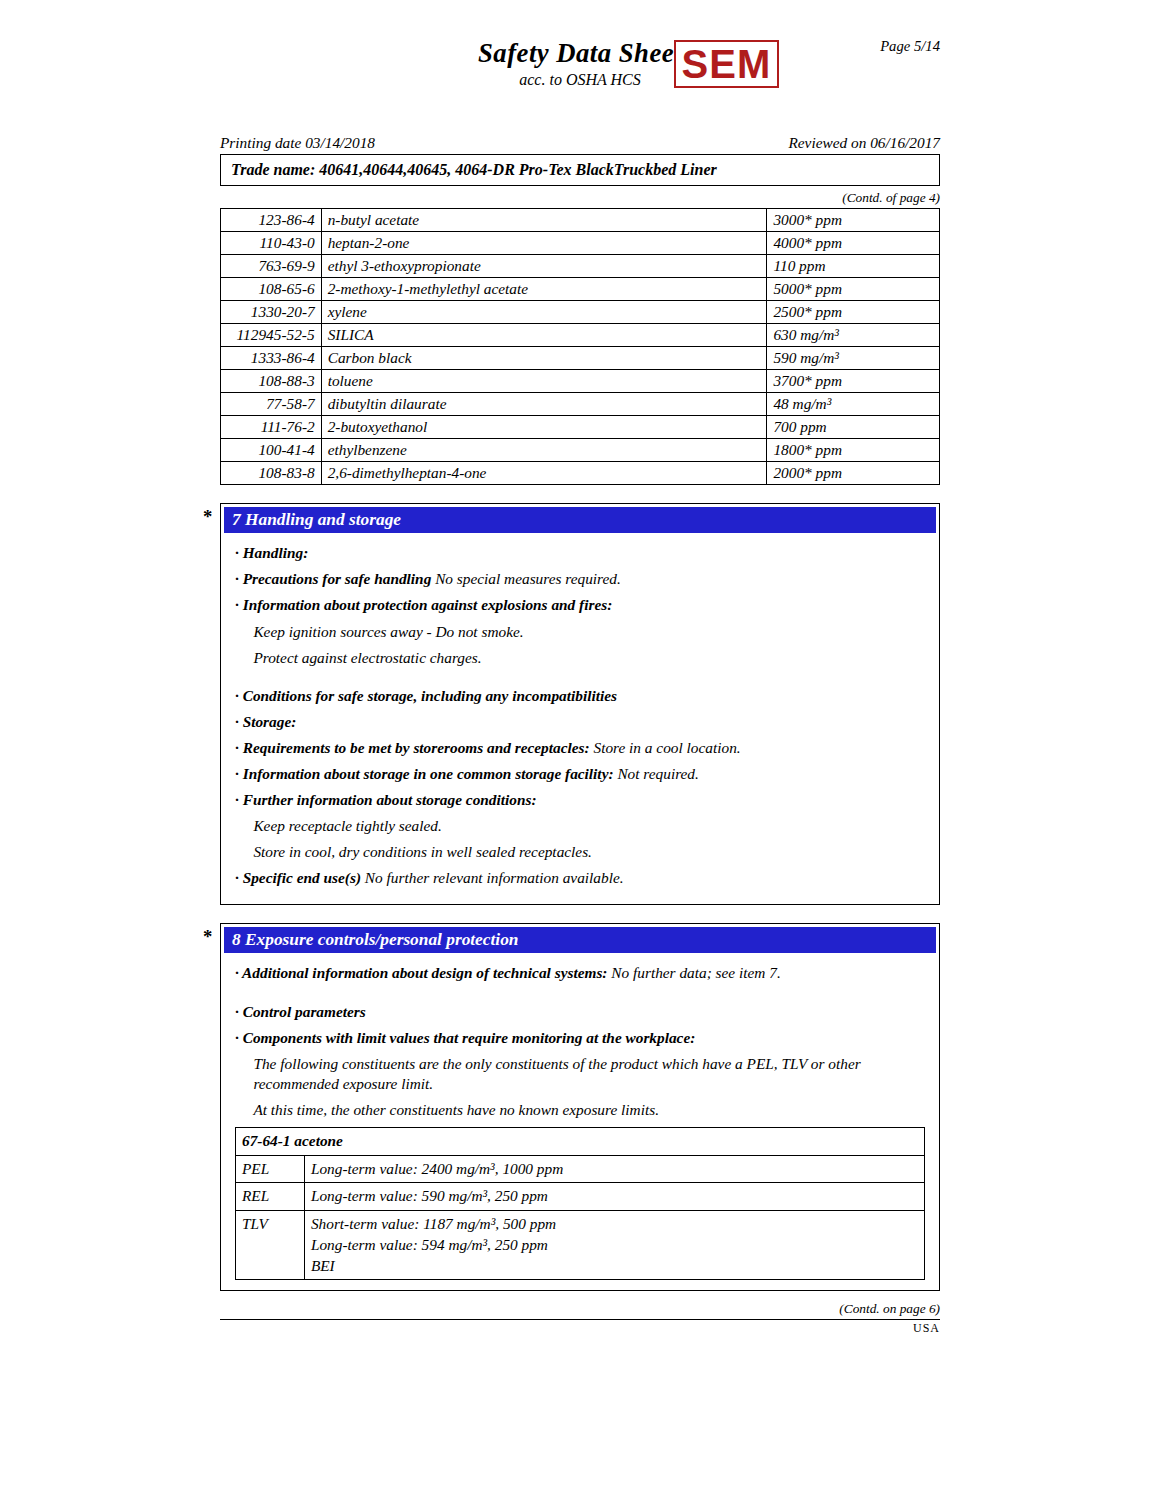Page 5/14
Safety Data Sheet
acc. to OSHA HCS
SEM
Printing date 03/14/2018 Reviewed on 06/16/2017
Trade name: 40641,40644,40645, 4064-DR Pro-Tex BlackTruckbed Liner
(Contd. of page 4)
| 123-86-4 | n-butyl acetate | 3000* ppm |
| 110-43-0 | heptan-2-one | 4000* ppm |
| 763-69-9 | ethyl 3-ethoxypropionate | 110 ppm |
| 108-65-6 | 2-methoxy-1-methylethyl acetate | 5000* ppm |
| 1330-20-7 | xylene | 2500* ppm |
| 112945-52-5 | SILICA | 630 mg/m³ |
| 1333-86-4 | Carbon black | 590 mg/m³ |
| 108-88-3 | toluene | 3700* ppm |
| 77-58-7 | dibutyltin dilaurate | 48 mg/m³ |
| 111-76-2 | 2-butoxyethanol | 700 ppm |
| 100-41-4 | ethylbenzene | 1800* ppm |
| 108-83-8 | 2,6-dimethylheptan-4-one | 2000* ppm |
*
7 Handling and storage
· Handling:
· Precautions for safe handling No special measures required.
· Information about protection against explosions and fires:
Keep ignition sources away - Do not smoke.
Protect against electrostatic charges.
· Conditions for safe storage, including any incompatibilities
· Storage:
· Requirements to be met by storerooms and receptacles: Store in a cool location.
· Information about storage in one common storage facility: Not required.
· Further information about storage conditions:
Keep receptacle tightly sealed.
Store in cool, dry conditions in well sealed receptacles.
· Specific end use(s) No further relevant information available.
*
8 Exposure controls/personal protection
· Additional information about design of technical systems: No further data; see item 7.
· Control parameters
· Components with limit values that require monitoring at the workplace:
The following constituents are the only constituents of the product which have a PEL, TLV or other recommended exposure limit.
At this time, the other constituents have no known exposure limits.
| 67-64-1 acetone |
| PEL | Long-term value: 2400 mg/m³, 1000 ppm |
| REL | Long-term value: 590 mg/m³, 250 ppm |
| TLV | Short-term value: 1187 mg/m³, 500 ppm Long-term value: 594 mg/m³, 250 ppm BEI |
(Contd. on page 6)
USA